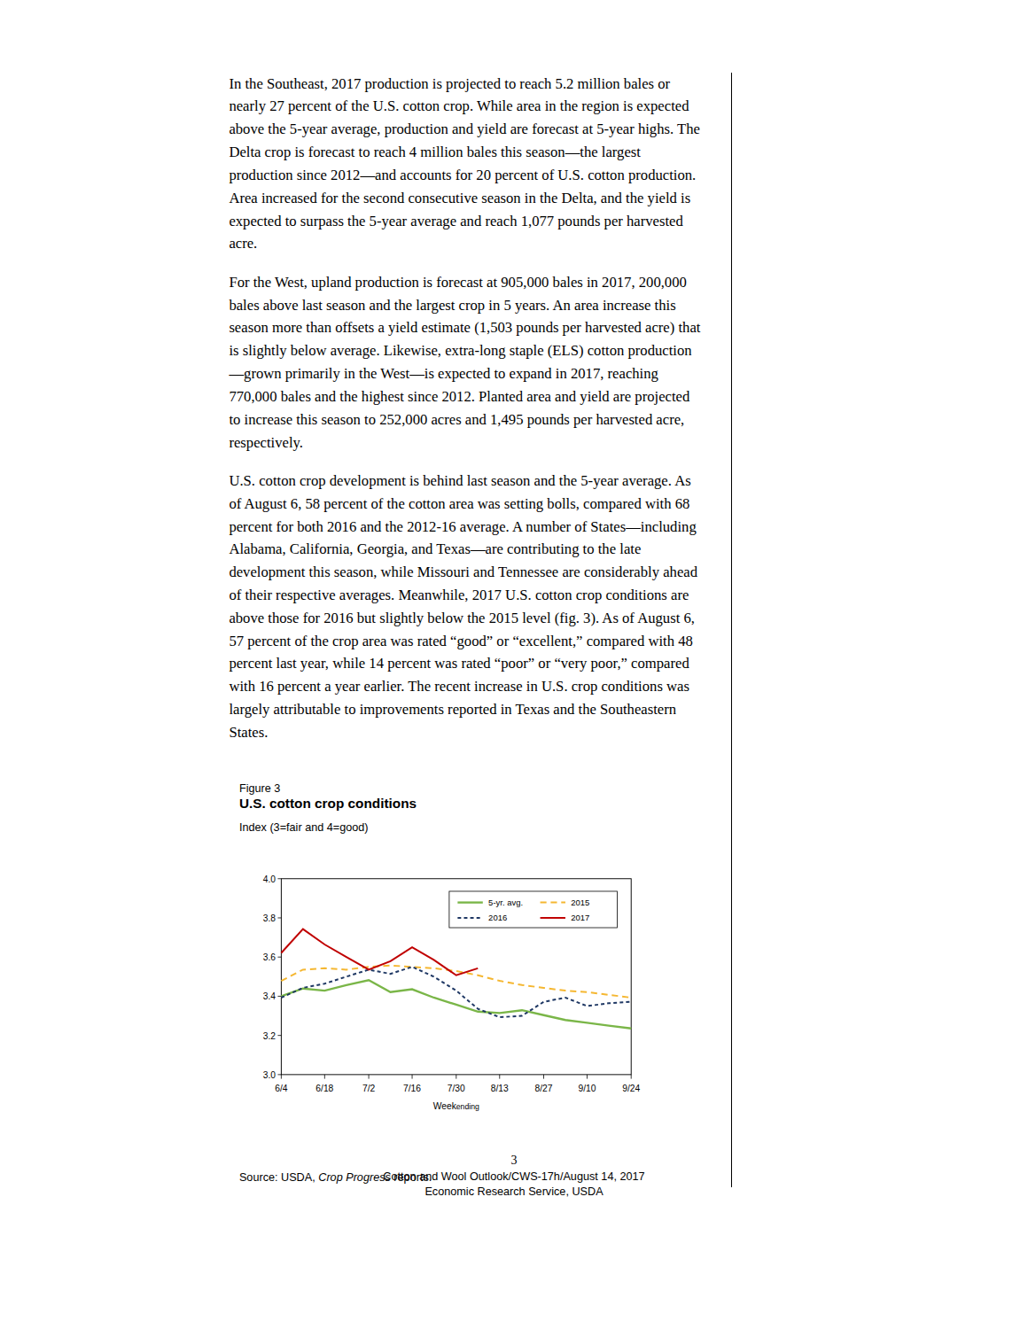In the Southeast, 2017 production is projected to reach 5.2 million bales or nearly 27 percent of the U.S. cotton crop. While area in the region is expected above the 5-year average, production and yield are forecast at 5-year highs. The Delta crop is forecast to reach 4 million bales this season—the largest production since 2012—and accounts for 20 percent of U.S. cotton production. Area increased for the second consecutive season in the Delta, and the yield is expected to surpass the 5-year average and reach 1,077 pounds per harvested acre.
For the West, upland production is forecast at 905,000 bales in 2017, 200,000 bales above last season and the largest crop in 5 years. An area increase this season more than offsets a yield estimate (1,503 pounds per harvested acre) that is slightly below average. Likewise, extra-long staple (ELS) cotton production—grown primarily in the West—is expected to expand in 2017, reaching 770,000 bales and the highest since 2012. Planted area and yield are projected to increase this season to 252,000 acres and 1,495 pounds per harvested acre, respectively.
U.S. cotton crop development is behind last season and the 5-year average. As of August 6, 58 percent of the cotton area was setting bolls, compared with 68 percent for both 2016 and the 2012-16 average. A number of States—including Alabama, California, Georgia, and Texas—are contributing to the late development this season, while Missouri and Tennessee are considerably ahead of their respective averages. Meanwhile, 2017 U.S. cotton crop conditions are above those for 2016 but slightly below the 2015 level (fig. 3). As of August 6, 57 percent of the crop area was rated “good” or “excellent,” compared with 48 percent last year, while 14 percent was rated “poor” or “very poor,” compared with 16 percent a year earlier. The recent increase in U.S. crop conditions was largely attributable to improvements reported in Texas and the Southeastern States.
Figure 3
U.S. cotton crop conditions
Index (3=fair and 4=good)
4.0 3.8 3.6 3.4 3.2 3.0 6/4 6/18 7/2 7/16 7/30 8/13 8/27 9/10 9/24 Weekending 5-yr. avg. 2015 2016 2017
Source: USDA, Crop Progress reports.
3
Cotton and Wool Outlook/CWS-17h/August 14, 2017
Economic Research Service, USDA